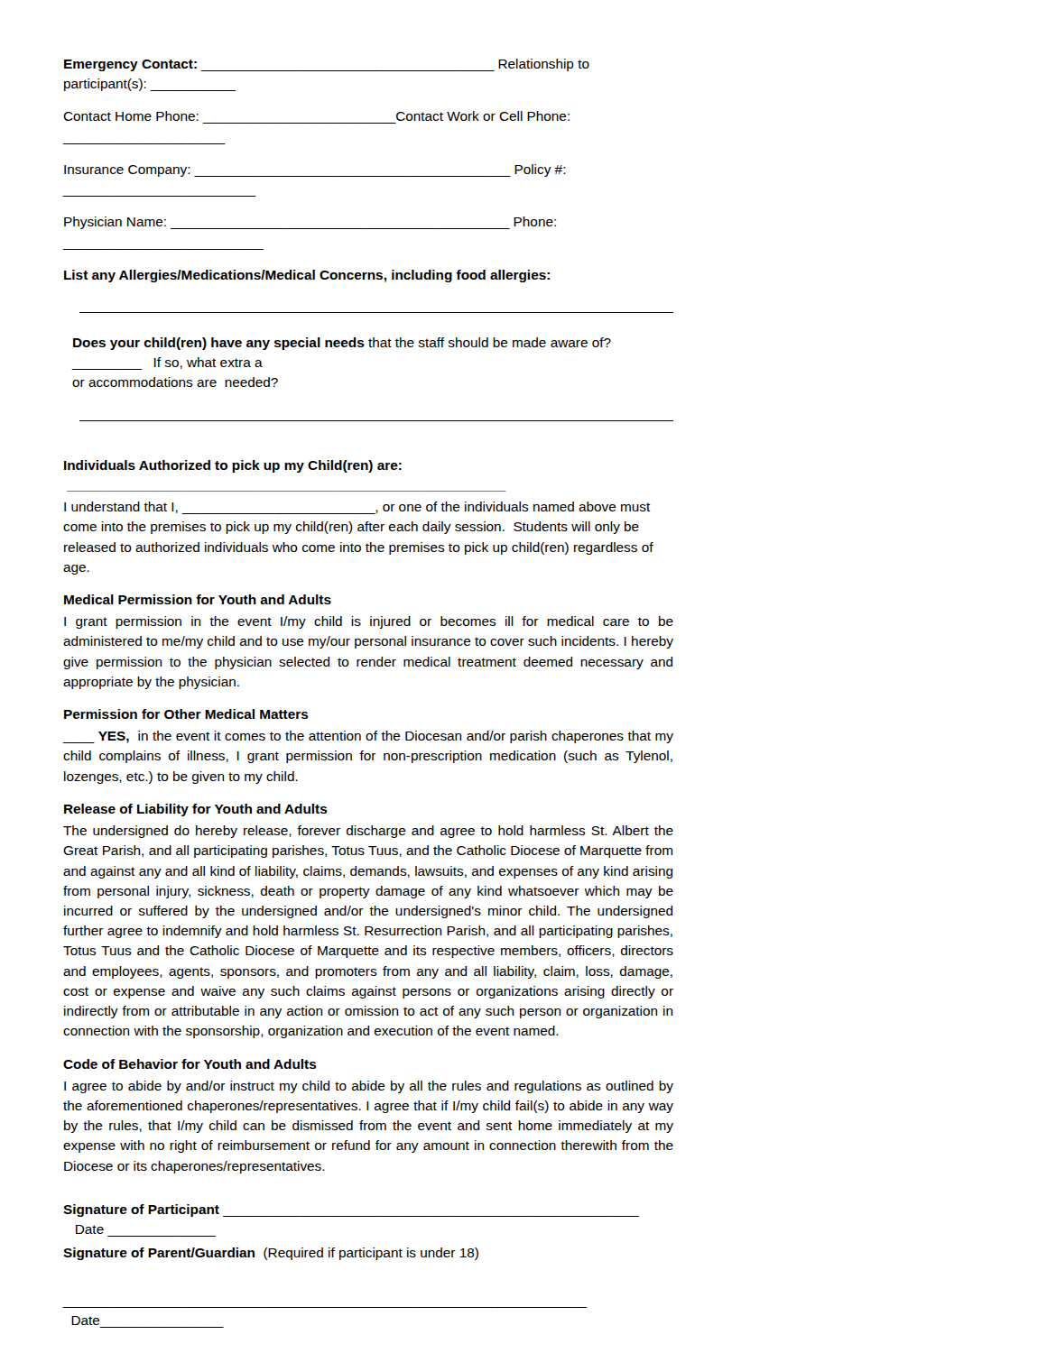Emergency Contact: ______________________________________ Relationship to participant(s): ___________
Contact Home Phone: _________________________Contact Work or Cell Phone: _____________________
Insurance Company: _________________________________________ Policy #: _________________________
Physician Name: ____________________________________________ Phone: __________________________
List any Allergies/Medications/Medical Concerns, including food allergies:
Does your child(ren) have any special needs that the staff should be made aware of?_________ If so, what extra a
or accommodations are needed?
Individuals Authorized to pick up my Child(ren) are: _________________________________________________________
I understand that I, _________________________, or one of the individuals named above must come into the premises to pick up my child(ren) after each daily session. Students will only be released to authorized individuals who come into the premises to pick up child(ren) regardless of age.
Medical Permission for Youth and Adults
I grant permission in the event I/my child is injured or becomes ill for medical care to be administered to me/my child and to use my/our personal insurance to cover such incidents. I hereby give permission to the physician selected to render medical treatment deemed necessary and appropriate by the physician.
Permission for Other Medical Matters
____ YES, in the event it comes to the attention of the Diocesan and/or parish chaperones that my child complains of illness, I grant permission for non-prescription medication (such as Tylenol, lozenges, etc.) to be given to my child.
Release of Liability for Youth and Adults
The undersigned do hereby release, forever discharge and agree to hold harmless St. Albert the Great Parish, and all participating parishes, Totus Tuus, and the Catholic Diocese of Marquette from and against any and all kind of liability, claims, demands, lawsuits, and expenses of any kind arising from personal injury, sickness, death or property damage of any kind whatsoever which may be incurred or suffered by the undersigned and/or the undersigned's minor child. The undersigned further agree to indemnify and hold harmless St. Resurrection Parish, and all participating parishes, Totus Tuus and the Catholic Diocese of Marquette and its respective members, officers, directors and employees, agents, sponsors, and promoters from any and all liability, claim, loss, damage, cost or expense and waive any such claims against persons or organizations arising directly or indirectly from or attributable in any action or omission to act of any such person or organization in connection with the sponsorship, organization and execution of the event named.
Code of Behavior for Youth and Adults
I agree to abide by and/or instruct my child to abide by all the rules and regulations as outlined by the aforementioned chaperones/representatives. I agree that if I/my child fail(s) to abide in any way by the rules, that I/my child can be dismissed from the event and sent home immediately at my expense with no right of reimbursement or refund for any amount in connection therewith from the Diocese or its chaperones/representatives.
Signature of Participant ______________________________________________________ Date ______________
Signature of Parent/Guardian (Required if participant is under 18)
____________________________________________________________________ Date________________